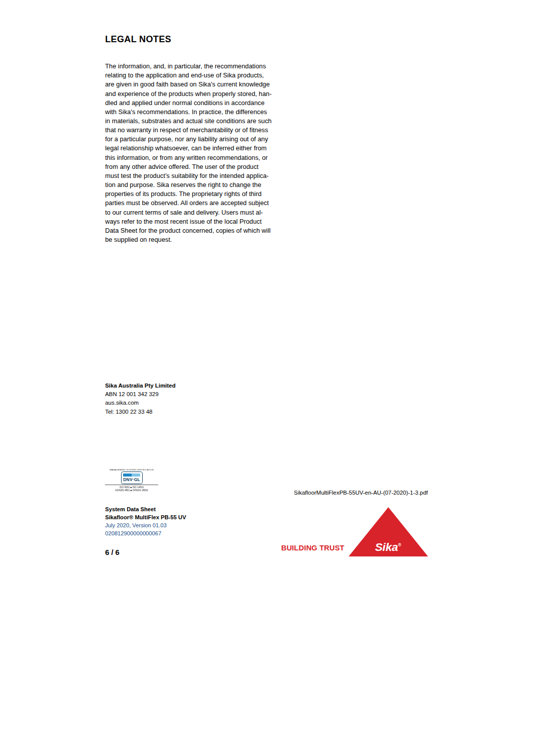LEGAL NOTES
The information, and, in particular, the recommendations relating to the application and end-use of Sika products, are given in good faith based on Sika's current knowledge and experience of the products when properly stored, handled and applied under normal conditions in accordance with Sika's recommendations. In practice, the differences in materials, substrates and actual site conditions are such that no warranty in respect of merchantability or of fitness for a particular purpose, nor any liability arising out of any legal relationship whatsoever, can be inferred either from this information, or from any written recommendations, or from any other advice offered. The user of the product must test the product’s suitability for the intended application and purpose. Sika reserves the right to change the properties of its products. The proprietary rights of third parties must be observed. All orders are accepted subject to our current terms of sale and delivery. Users must always refer to the most recent issue of the local Product Data Sheet for the product concerned, copies of which will be supplied on request.
Sika Australia Pty Limited
ABN 12 001 342 329
aus.sika.com
Tel: 1300 22 33 48
MANAGEMENT SYSTEM CERTIFICATION
DNV·GL
ISO 9001 ■ ISO 14001
AS/NZS 4801 ■ OHSAS 18001
SikafloorMultiFlexPB-55UV-en-AU-(07-2020)-1-3.pdf
System Data Sheet
Sikafloor® MultiFlex PB-55 UV
July 2020, Version 01.03
020812900000000067
6 / 6
BUILDING TRUST
Sika®